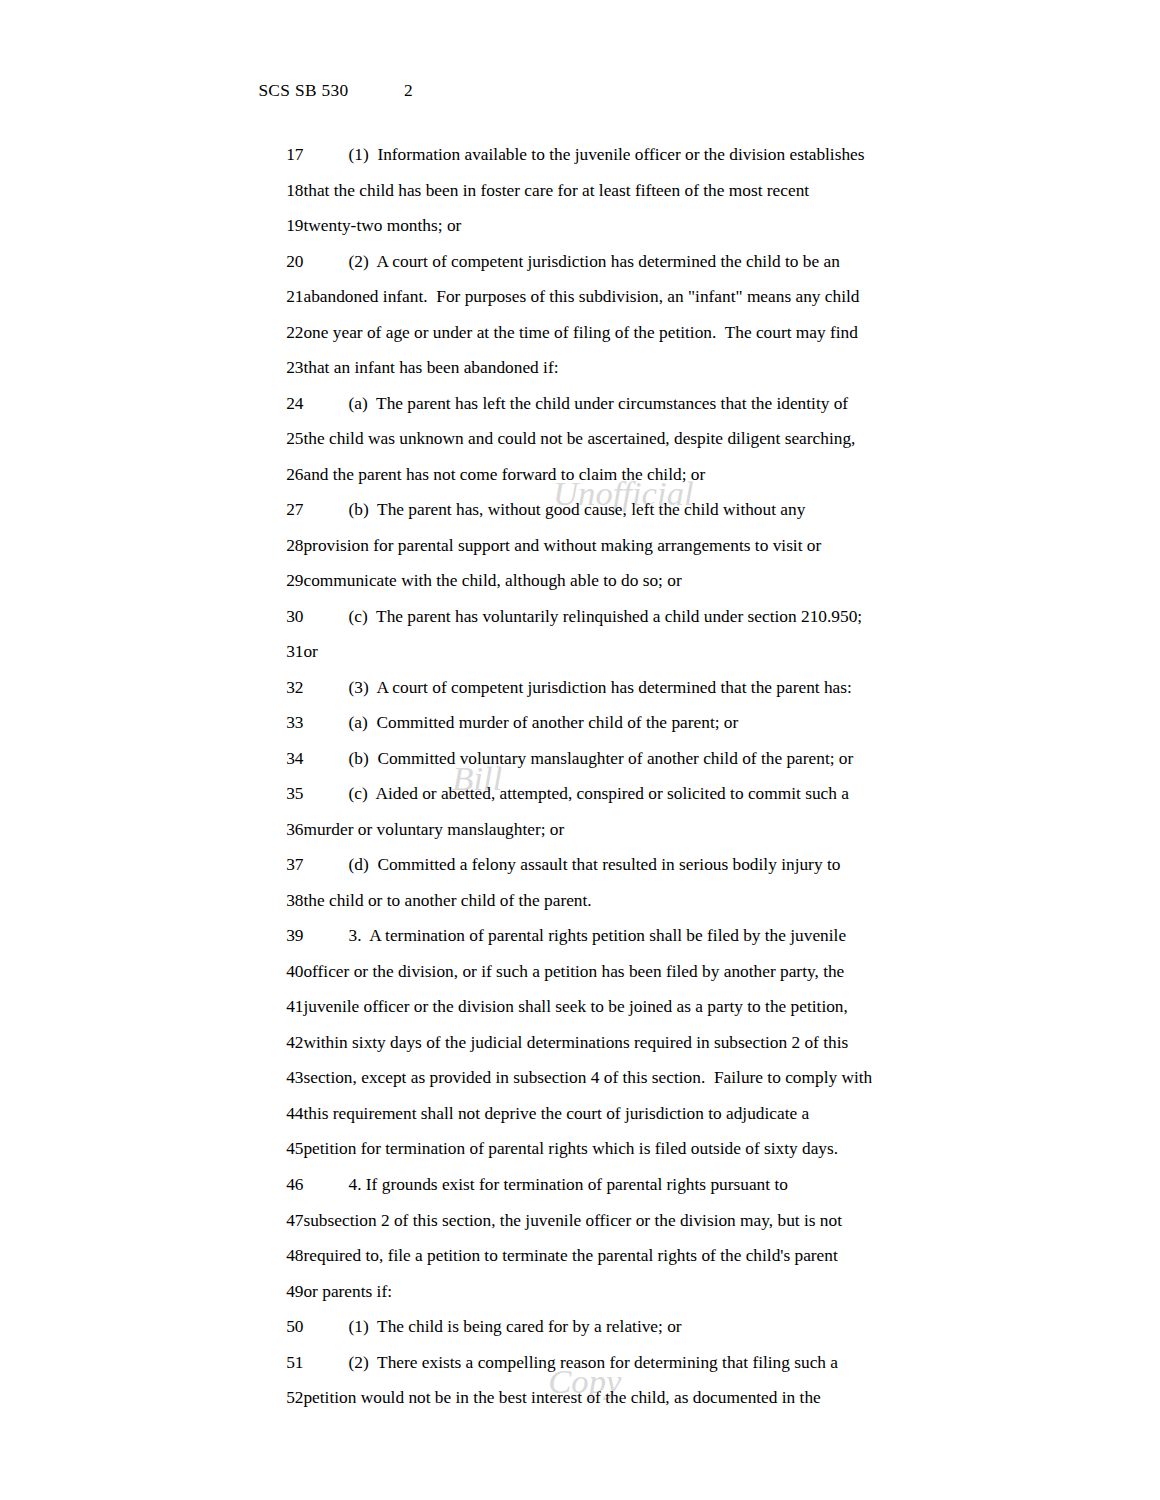SCS SB 530 2
| 17 | (1) Information available to the juvenile officer or the division establishes |
| 18 | that the child has been in foster care for at least fifteen of the most recent |
| 19 | twenty-two months; or |
| 20 | (2) A court of competent jurisdiction has determined the child to be an |
| 21 | abandoned infant. For purposes of this subdivision, an "infant" means any child |
| 22 | one year of age or under at the time of filing of the petition. The court may find |
| 23 | that an infant has been abandoned if: |
| 24 | (a) The parent has left the child under circumstances that the identity of |
| 25 | the child was unknown and could not be ascertained, despite diligent searching, |
| 26 | Unofficial and the parent has not come forward to claim the child; or |
| 27 | (b) The parent has, without good cause, left the child without any |
| 28 | provision for parental support and without making arrangements to visit or |
| 29 | communicate with the child, although able to do so; or |
| 30 | (c) The parent has voluntarily relinquished a child under section 210.950; |
| 31 | or |
| 32 | (3) A court of competent jurisdiction has determined that the parent has: |
| 33 | (a) Committed murder of another child of the parent; or |
| 34 | Bill (b) Committed voluntary manslaughter of another child of the parent; or |
| 35 | (c) Aided or abetted, attempted, conspired or solicited to commit such a |
| 36 | murder or voluntary manslaughter; or |
| 37 | (d) Committed a felony assault that resulted in serious bodily injury to |
| 38 | the child or to another child of the parent. |
| 39 | 3. A termination of parental rights petition shall be filed by the juvenile |
| 40 | officer or the division, or if such a petition has been filed by another party, the |
| 41 | juvenile officer or the division shall seek to be joined as a party to the petition, |
| 42 | within sixty days of the judicial determinations required in subsection 2 of this |
| 43 | section, except as provided in subsection 4 of this section. Failure to comply with |
| 44 | this requirement shall not deprive the court of jurisdiction to adjudicate a |
| 45 | petition for termination of parental rights which is filed outside of sixty days. |
| 46 | 4. If grounds exist for termination of parental rights pursuant to |
| 47 | subsection 2 of this section, the juvenile officer or the division may, but is not |
| 48 | required to, file a petition to terminate the parental rights of the child's parent |
| 49 | or parents if: |
| 50 | (1) The child is being cared for by a relative; or |
| 51 | Copy (2) There exists a compelling reason for determining that filing such a |
| 52 | petition would not be in the best interest of the child, as documented in the |